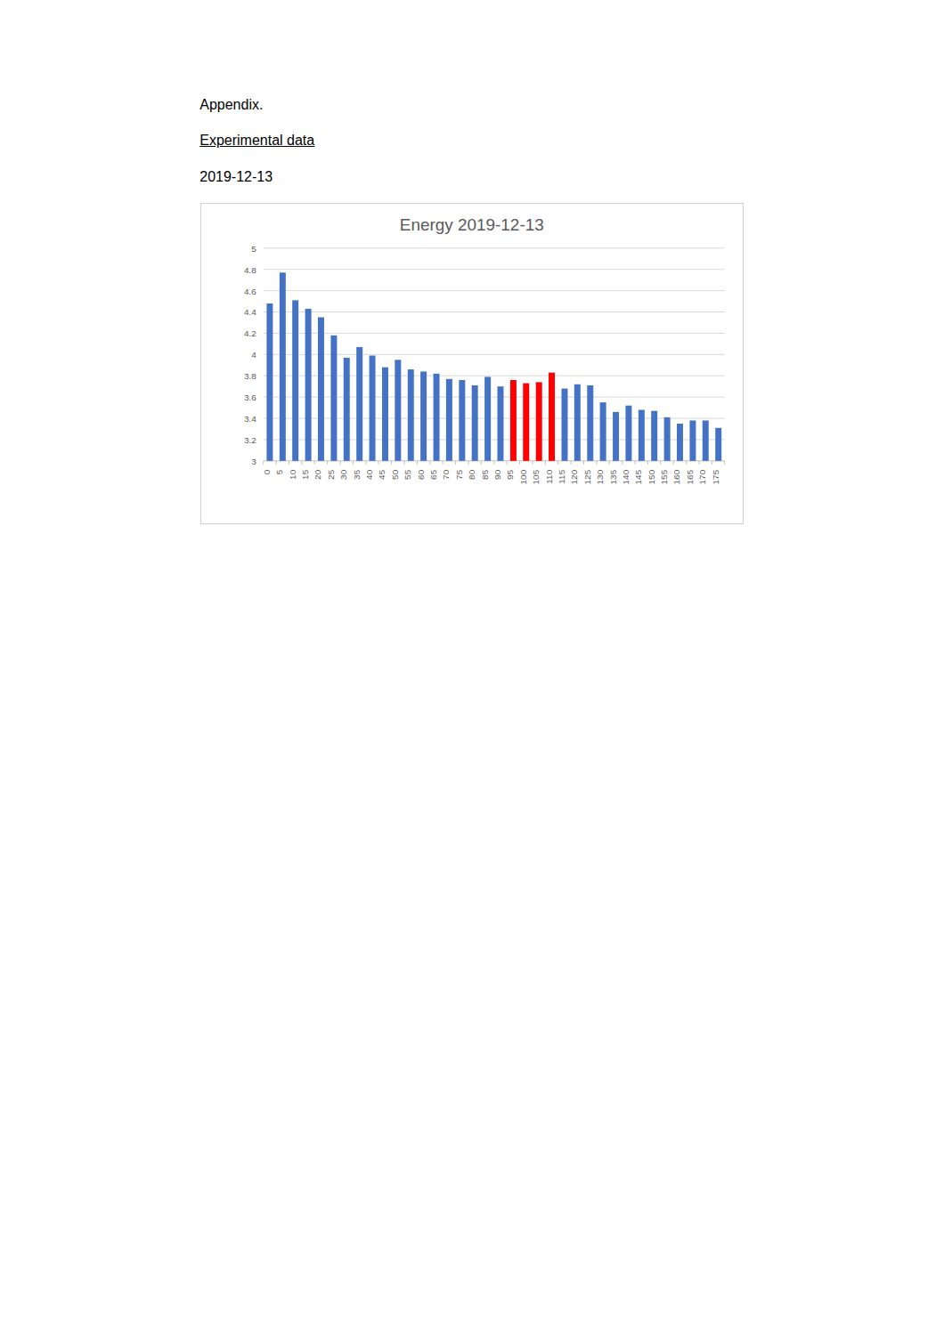Appendix.
Experimental data
2019-12-13
Chart: Energy 2019-12-13 X categories: 0,5,10,...,175 (36 bars) Y axis: 3 to 5, major gridlines every 0.2 Energy 2019-12-13 5 4.8 4.6 4.4 4.2 4 3.8 3.6 3.4 3.2 3 0 5 10 15 20 25 30 35 40 45 50 55 60 65 70 75 80 85 90 95 100 105 110 115 120 125 130 135 140 145 150 155 160 165 170 175